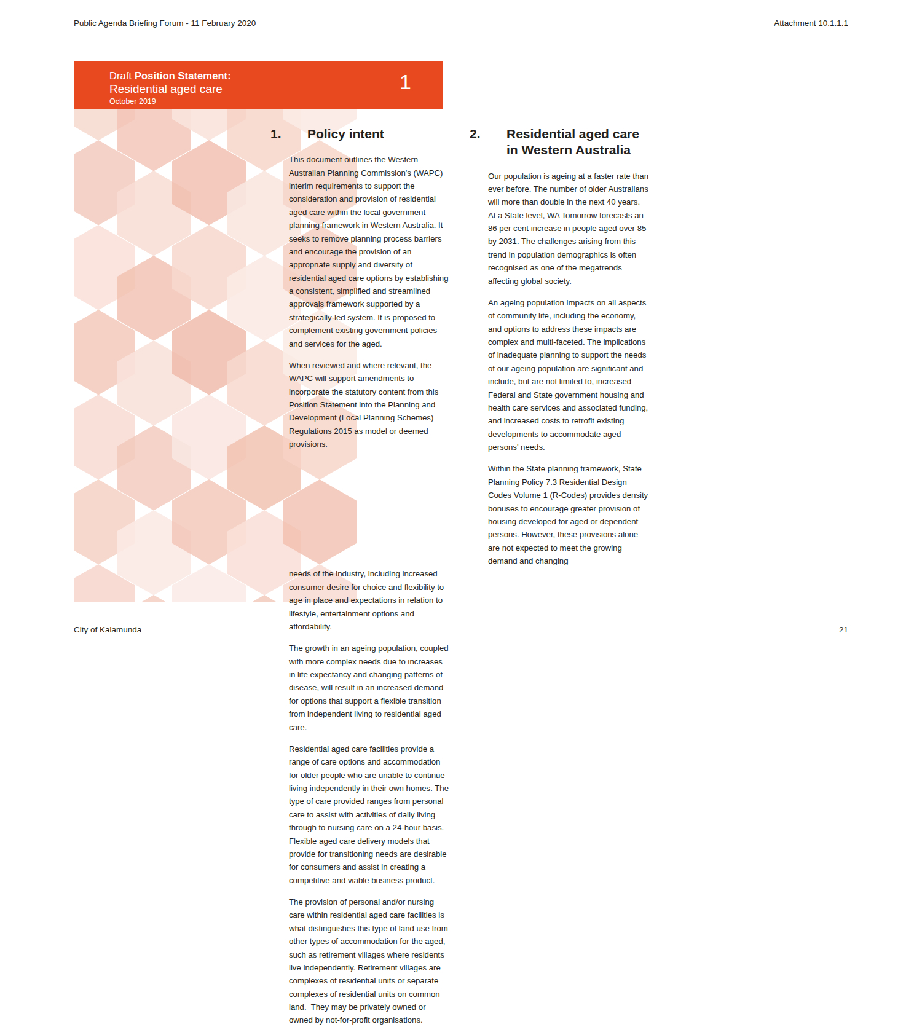Public Agenda Briefing Forum - 11 February 2020
Attachment 10.1.1.1
Draft Position Statement:
Residential aged care
October 2019
1
1. Policy intent
This document outlines the Western Australian Planning Commission's (WAPC) interim requirements to support the consideration and provision of residential aged care within the local government planning framework in Western Australia. It seeks to remove planning process barriers and encourage the provision of an appropriate supply and diversity of residential aged care options by establishing a consistent, simplified and streamlined approvals framework supported by a strategically-led system. It is proposed to complement existing government policies and services for the aged.
When reviewed and where relevant, the WAPC will support amendments to incorporate the statutory content from this Position Statement into the Planning and Development (Local Planning Schemes) Regulations 2015 as model or deemed provisions.
2. Residential aged care in Western Australia
Our population is ageing at a faster rate than ever before. The number of older Australians will more than double in the next 40 years. At a State level, WA Tomorrow forecasts an 86 per cent increase in people aged over 85 by 2031. The challenges arising from this trend in population demographics is often recognised as one of the megatrends affecting global society.
An ageing population impacts on all aspects of community life, including the economy, and options to address these impacts are complex and multi-faceted. The implications of inadequate planning to support the needs of our ageing population are significant and include, but are not limited to, increased Federal and State government housing and health care services and associated funding, and increased costs to retrofit existing developments to accommodate aged persons' needs.
Within the State planning framework, State Planning Policy 7.3 Residential Design Codes Volume 1 (R-Codes) provides density bonuses to encourage greater provision of housing developed for aged or dependent persons. However, these provisions alone are not expected to meet the growing demand and changing
needs of the industry, including increased consumer desire for choice and flexibility to age in place and expectations in relation to lifestyle, entertainment options and affordability.
The growth in an ageing population, coupled with more complex needs due to increases in life expectancy and changing patterns of disease, will result in an increased demand for options that support a flexible transition from independent living to residential aged care.
Residential aged care facilities provide a range of care options and accommodation for older people who are unable to continue living independently in their own homes. The type of care provided ranges from personal care to assist with activities of daily living through to nursing care on a 24-hour basis. Flexible aged care delivery models that provide for transitioning needs are desirable for consumers and assist in creating a competitive and viable business product.
The provision of personal and/or nursing care within residential aged care facilities is what distinguishes this type of land use from other types of accommodation for the aged, such as retirement villages where residents live independently. Retirement villages are complexes of residential units or separate complexes of residential units on common land. They may be privately owned or owned by not-for-profit organisations.
City of Kalamunda
21